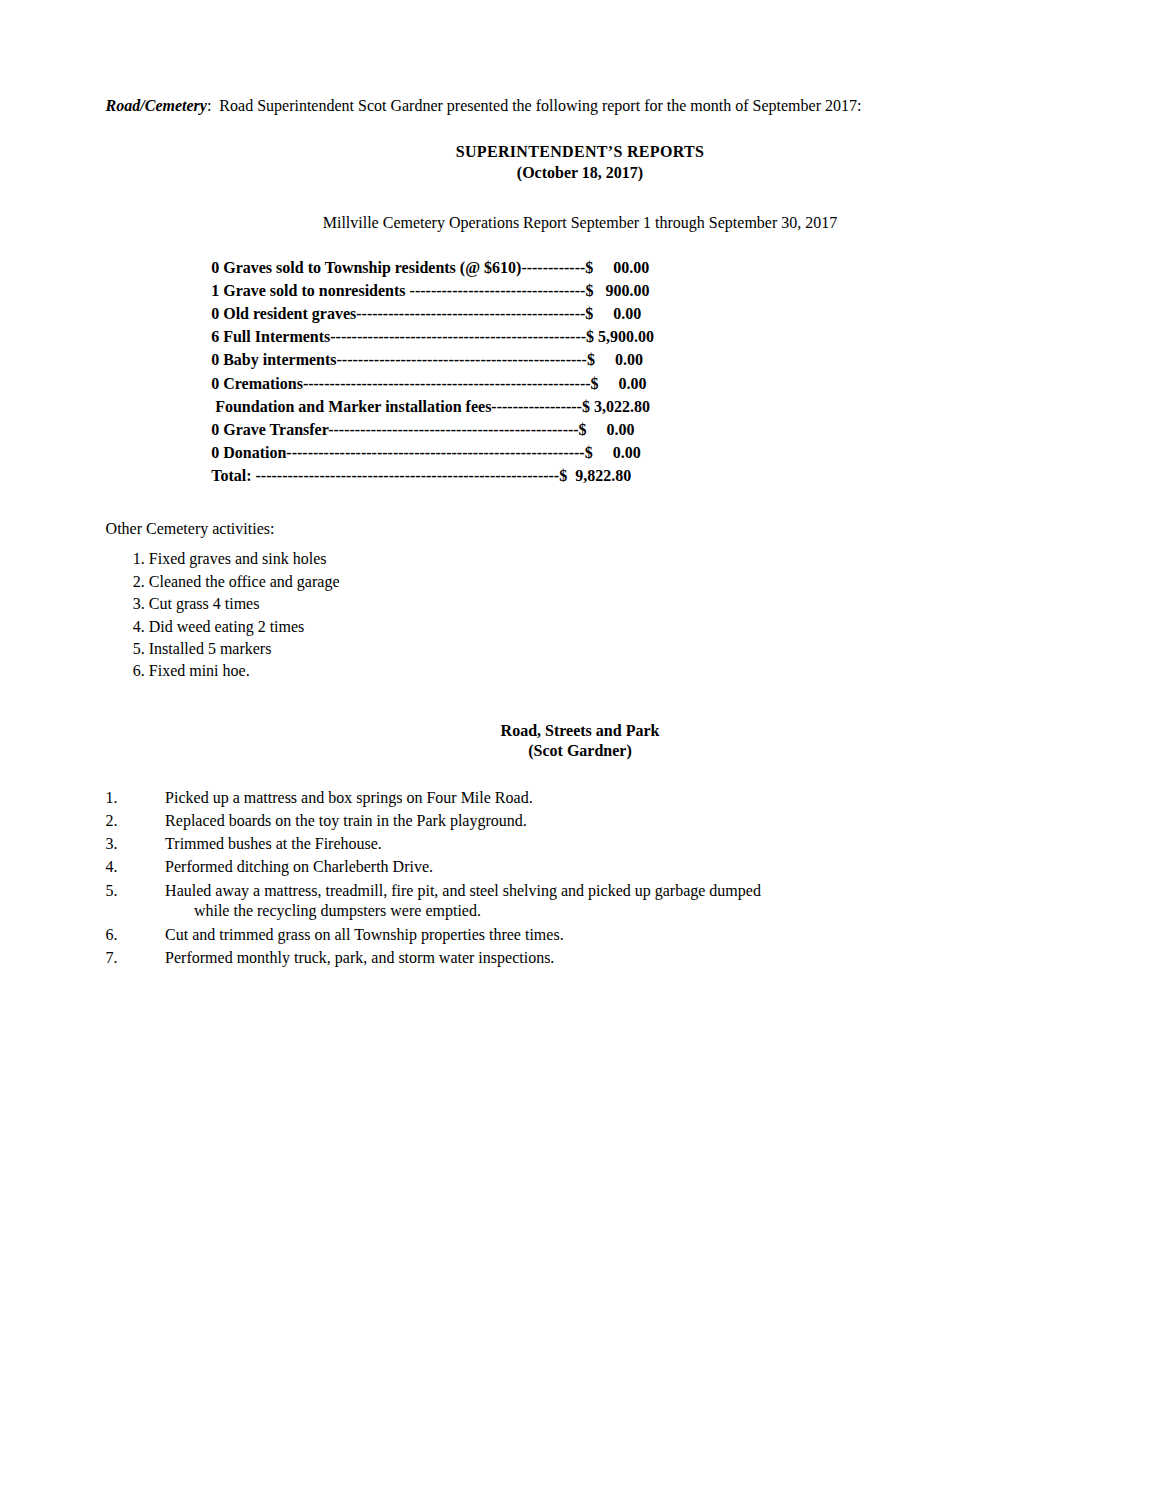Road/Cemetery: Road Superintendent Scot Gardner presented the following report for the month of September 2017:
SUPERINTENDENT’S REPORTS
(October 18, 2017)
Millville Cemetery Operations Report September 1 through September 30, 2017
0 Graves sold to Township residents (@ $610)------------$ 00.00
1 Grave sold to nonresidents ---------------------------------$ 900.00
0 Old resident graves-------------------------------------------$ 0.00
6 Full Interments------------------------------------------------$ 5,900.00
0 Baby interments-----------------------------------------------$ 0.00
0 Cremations------------------------------------------------------$ 0.00
Foundation and Marker installation fees-----------------$ 3,022.80
0 Grave Transfer-----------------------------------------------$ 0.00
0 Donation--------------------------------------------------------$ 0.00
Total: ---------------------------------------------------------$ 9,822.80
Other Cemetery activities:
Fixed graves and sink holes
Cleaned the office and garage
Cut grass 4 times
Did weed eating 2 times
Installed 5 markers
Fixed mini hoe.
Road, Streets and Park(Scot Gardner)
1. Picked up a mattress and box springs on Four Mile Road.
2. Replaced boards on the toy train in the Park playground.
3. Trimmed bushes at the Firehouse.
4. Performed ditching on Charleberth Drive.
5. Hauled away a mattress, treadmill, fire pit, and steel shelving and picked up garbage dumped while the recycling dumpsters were emptied.
6. Cut and trimmed grass on all Township properties three times.
7. Performed monthly truck, park, and storm water inspections.